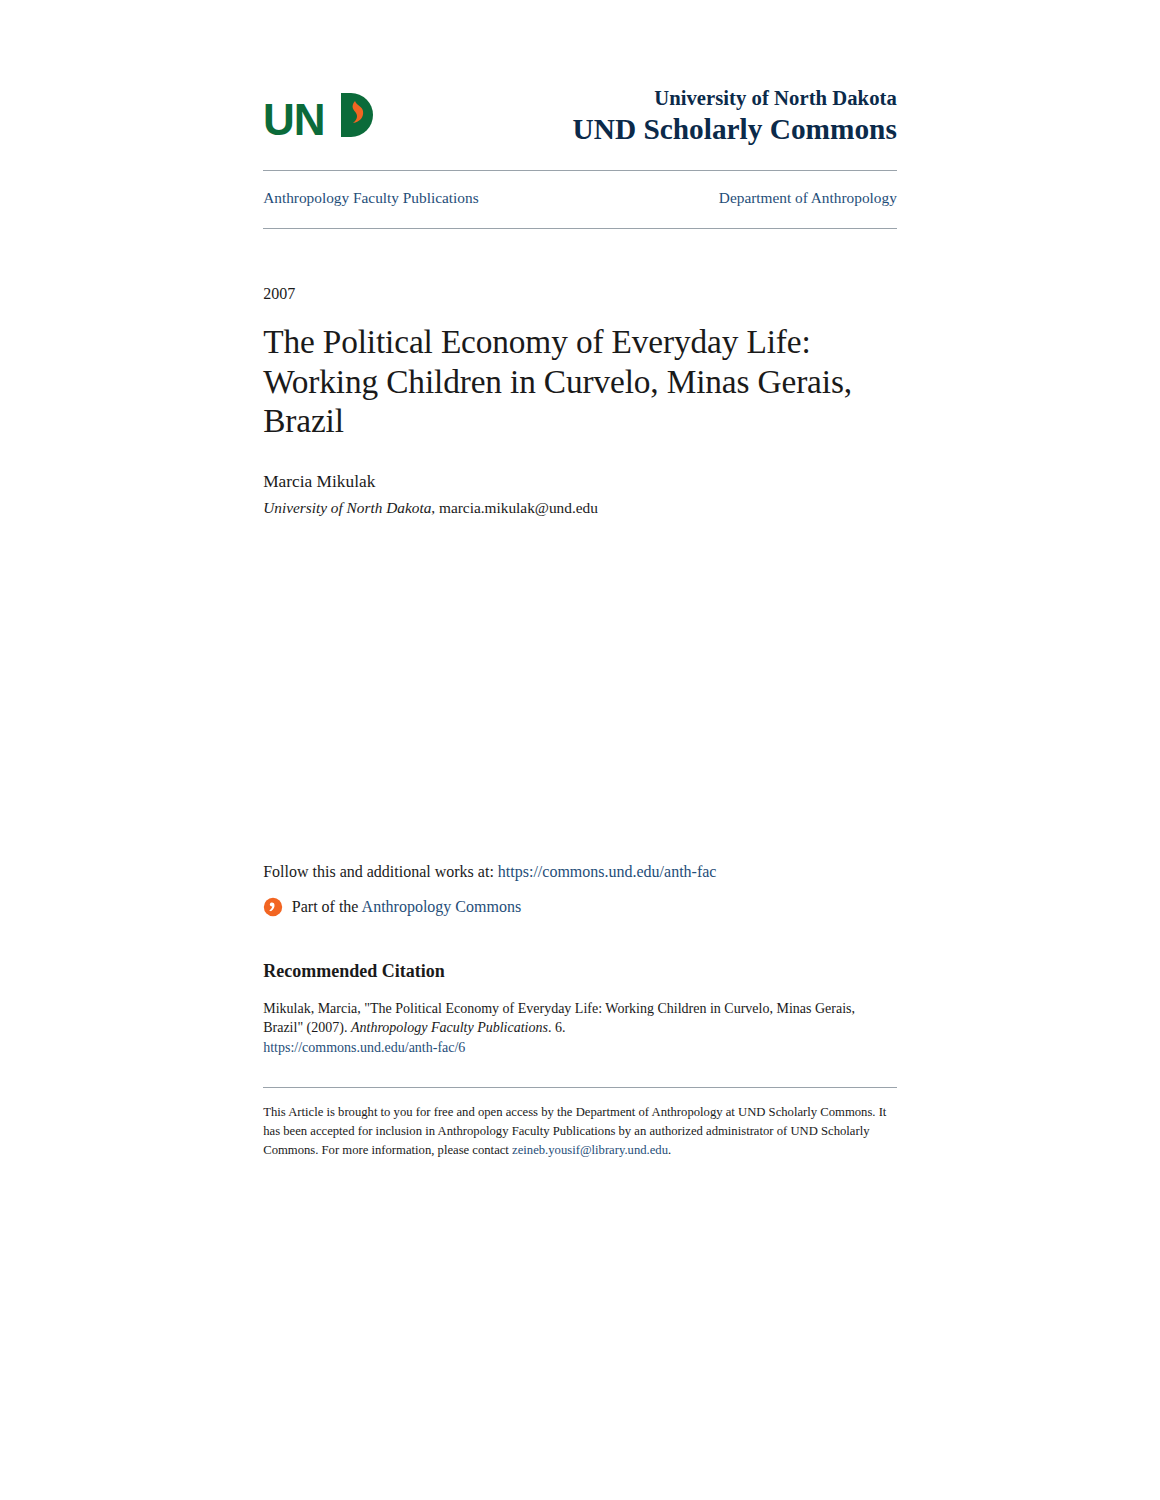UN
University of North Dakota
UND Scholarly Commons
Anthropology Faculty Publications
Department of Anthropology
2007
The Political Economy of Everyday Life: Working Children in Curvelo, Minas Gerais, Brazil
Marcia Mikulak
University of North Dakota, marcia.mikulak@und.edu
Follow this and additional works at: https://commons.und.edu/anth-fac
Part of the Anthropology Commons
Recommended Citation
Mikulak, Marcia, "The Political Economy of Everyday Life: Working Children in Curvelo, Minas Gerais, Brazil" (2007). Anthropology Faculty Publications. 6.
https://commons.und.edu/anth-fac/6
This Article is brought to you for free and open access by the Department of Anthropology at UND Scholarly Commons. It has been accepted for inclusion in Anthropology Faculty Publications by an authorized administrator of UND Scholarly Commons. For more information, please contact zeineb.yousif@library.und.edu.